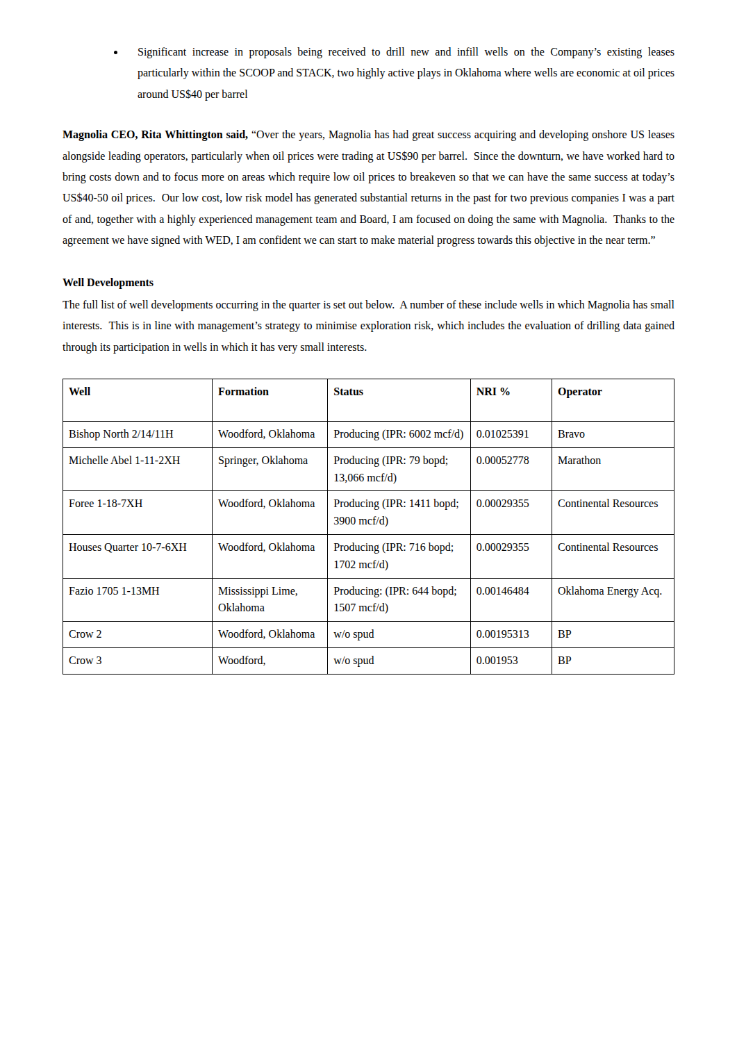Significant increase in proposals being received to drill new and infill wells on the Company’s existing leases particularly within the SCOOP and STACK, two highly active plays in Oklahoma where wells are economic at oil prices around US$40 per barrel
Magnolia CEO, Rita Whittington said, “Over the years, Magnolia has had great success acquiring and developing onshore US leases alongside leading operators, particularly when oil prices were trading at US$90 per barrel. Since the downturn, we have worked hard to bring costs down and to focus more on areas which require low oil prices to breakeven so that we can have the same success at today’s US$40-50 oil prices. Our low cost, low risk model has generated substantial returns in the past for two previous companies I was a part of and, together with a highly experienced management team and Board, I am focused on doing the same with Magnolia. Thanks to the agreement we have signed with WED, I am confident we can start to make material progress towards this objective in the near term.”
Well Developments
The full list of well developments occurring in the quarter is set out below. A number of these include wells in which Magnolia has small interests. This is in line with management’s strategy to minimise exploration risk, which includes the evaluation of drilling data gained through its participation in wells in which it has very small interests.
| Well | Formation | Status | NRI % | Operator |
| --- | --- | --- | --- | --- |
| Bishop North 2/14/11H | Woodford, Oklahoma | Producing (IPR: 6002 mcf/d) | 0.01025391 | Bravo |
| Michelle Abel 1-11-2XH | Springer, Oklahoma | Producing (IPR: 79 bopd; 13,066 mcf/d) | 0.00052778 | Marathon |
| Foree 1-18-7XH | Woodford, Oklahoma | Producing (IPR: 1411 bopd; 3900 mcf/d) | 0.00029355 | Continental Resources |
| Houses Quarter 10-7-6XH | Woodford, Oklahoma | Producing (IPR: 716 bopd; 1702 mcf/d) | 0.00029355 | Continental Resources |
| Fazio 1705 1-13MH | Mississippi Lime, Oklahoma | Producing: (IPR: 644 bopd; 1507 mcf/d) | 0.00146484 | Oklahoma Energy Acq. |
| Crow 2 | Woodford, Oklahoma | w/o spud | 0.00195313 | BP |
| Crow 3 | Woodford, | w/o spud | 0.001953 | BP |